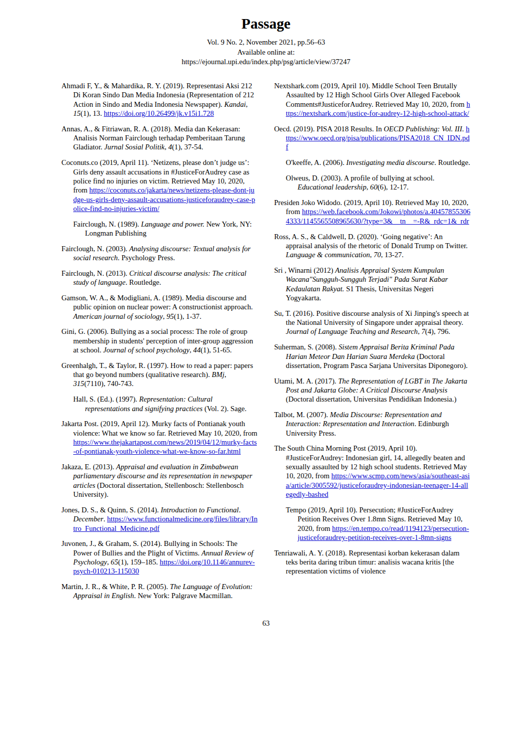Passage
Vol. 9 No. 2, November 2021, pp.56–63
Available online at:
https://ejournal.upi.edu/index.php/psg/article/view/37247
Ahmadi F, Y., & Mahardika, R. Y. (2019). Representasi Aksi 212 Di Koran Sindo Dan Media Indonesia (Representation of 212 Action in Sindo and Media Indonesia Newspaper). Kandai, 15(1), 13. https://doi.org/10.26499/jk.v15i1.728
Annas, A., & Fitriawan, R. A. (2018). Media dan Kekerasan: Analisis Norman Fairclough terhadap Pemberitaan Tarung Gladiator. Jurnal Sosial Politik, 4(1), 37-54.
Coconuts.co (2019, April 11). ‘Netizens, please don’t judge us’: Girls deny assault accusations in #JusticeForAudrey case as police find no injuries on victim. Retrieved May 10, 2020, from https://coconuts.co/jakarta/news/netizens-please-dont-judge-us-girls-deny-assault-accusations-justiceforaudrey-case-police-find-no-injuries-victim/
Fairclough, N. (1989). Language and power. New York, NY: Longman Publishing
Fairclough, N. (2003). Analysing discourse: Textual analysis for social research. Psychology Press.
Fairclough, N. (2013). Critical discourse analysis: The critical study of language. Routledge.
Gamson, W. A., & Modigliani, A. (1989). Media discourse and public opinion on nuclear power: A constructionist approach. American journal of sociology, 95(1), 1-37.
Gini, G. (2006). Bullying as a social process: The role of group membership in students' perception of inter-group aggression at school. Journal of school psychology, 44(1), 51-65.
Greenhalgh, T., & Taylor, R. (1997). How to read a paper: papers that go beyond numbers (qualitative research). BMj, 315(7110), 740-743.
Hall, S. (Ed.). (1997). Representation: Cultural representations and signifying practices (Vol. 2). Sage.
Jakarta Post. (2019, April 12). Murky facts of Pontianak youth violence: What we know so far. Retrieved May 10, 2020, from https://www.thejakartapost.com/news/2019/04/12/murky-facts-of-pontianak-youth-violence-what-we-know-so-far.html
Jakaza, E. (2013). Appraisal and evaluation in Zimbabwean parliamentary discourse and its representation in newspaper articles (Doctoral dissertation, Stellenbosch: Stellenbosch University).
Jones, D. S., & Quinn, S. (2014). Introduction to Functional. December. https://www.functionalmedicine.org/files/library/Intro_Functional_Medicine.pdf
Juvonen, J., & Graham, S. (2014). Bullying in Schools: The Power of Bullies and the Plight of Victims. Annual Review of Psychology, 65(1), 159–185. https://doi.org/10.1146/annurev-psych-010213-115030
Martin, J. R., & White, P. R. (2005). The Language of Evolution: Appraisal in English. New York: Palgrave Macmillan.
Nextshark.com (2019, April 10). Middle School Teen Brutally Assaulted by 12 High School Girls Over Alleged Facebook Comments#JusticeforAudrey. Retrieved May 10, 2020, from https://nextshark.com/justice-for-audrey-12-high-school-attack/
Oecd. (2019). PISA 2018 Results. In OECD Publishing: Vol. III. https://www.oecd.org/pisa/publications/PISA2018_CN_IDN.pdf
O'keeffe, A. (2006). Investigating media discourse. Routledge.
Olweus, D. (2003). A profile of bullying at school. Educational leadership, 60(6), 12-17.
Presiden Joko Widodo. (2019, April 10). Retrieved May 10, 2020, from https://web.facebook.com/Jokowi/photos/a.404578553064333/1145565508965630/?type=3&__tn__=-R&_rdc=1&_rdr
Ross, A. S., & Caldwell, D. (2020). ‘Going negative’: An appraisal analysis of the rhetoric of Donald Trump on Twitter. Language & communication, 70, 13-27.
Sri , Winarni (2012) Analisis Appraisal System Kumpulan Wacana"Sungguh-Sungguh Terjadi" Pada Surat Kabar Kedaulatan Rakyat. S1 Thesis, Universitas Negeri Yogyakarta.
Su, T. (2016). Positive discourse analysis of Xi Jinping's speech at the National University of Singapore under appraisal theory. Journal of Language Teaching and Research, 7(4), 796.
Suherman, S. (2008). Sistem Appraisal Berita Kriminal Pada Harian Meteor Dan Harian Suara Merdeka (Doctoral dissertation, Program Pasca Sarjana Universitas Diponegoro).
Utami, M. A. (2017). The Representation of LGBT in The Jakarta Post and Jakarta Globe: A Critical Discourse Analysis (Doctoral dissertation, Universitas Pendidikan Indonesia.)
Talbot, M. (2007). Media Discourse: Representation and Interaction: Representation and Interaction. Edinburgh University Press.
The South China Morning Post (2019, April 10). #JusticeForAudrey: Indonesian girl, 14, allegedly beaten and sexually assaulted by 12 high school students. Retrieved May 10, 2020, from https://www.scmp.com/news/asia/southeast-asia/article/3005592/justiceforaudrey-indonesian-teenager-14-allegedly-bashed
Tempo (2019, April 10). Persecution; #JusticeForAudrey Petition Receives Over 1.8mn Signs. Retrieved May 10, 2020, from https://en.tempo.co/read/1194123/persecution- justiceforaudrey-petition-receives-over-1-8mn-signs
Tenriawali, A. Y. (2018). Representasi korban kekerasan dalam teks berita daring tribun timur: analisis wacana kritis [the representation victims of violence
63